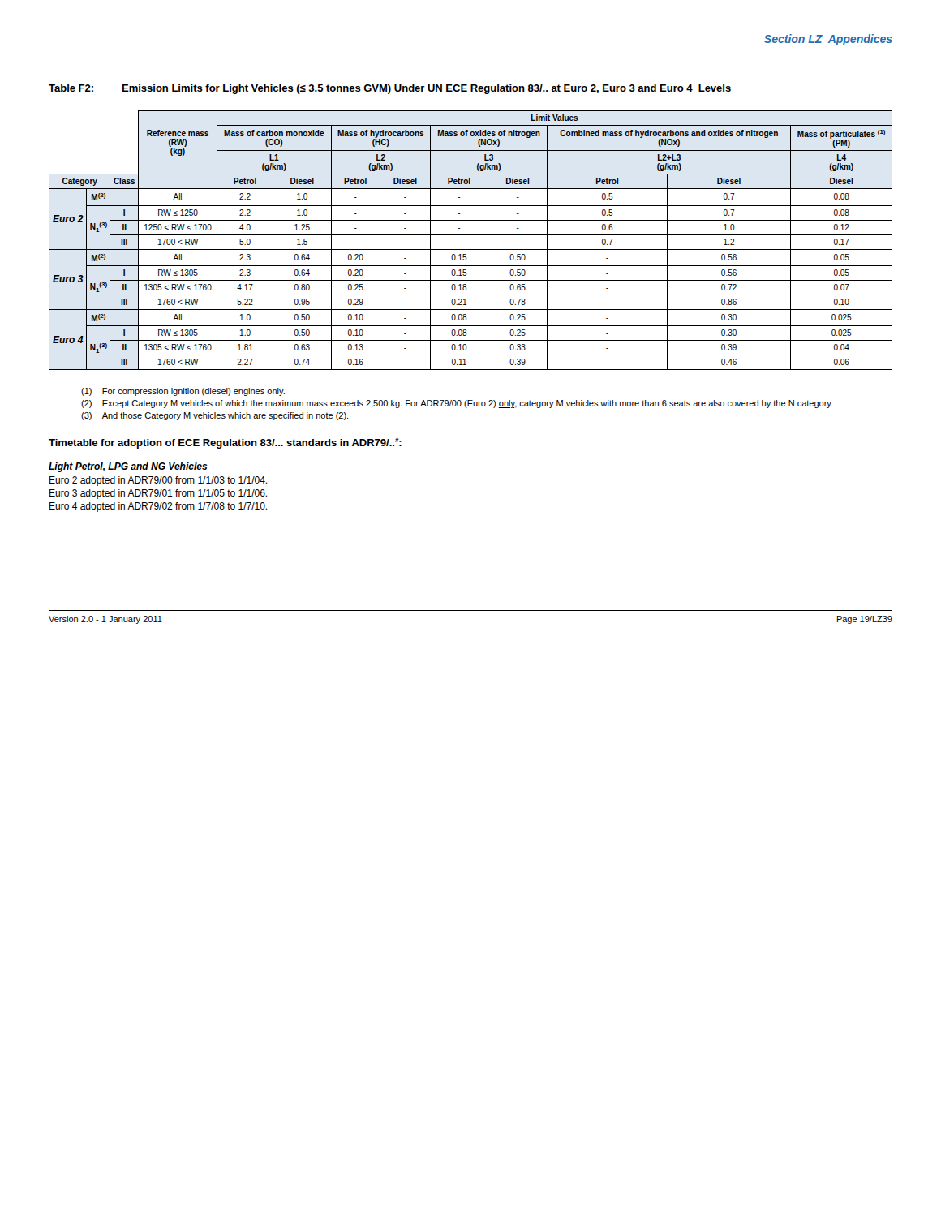Section LZ Appendices
Table F2: Emission Limits for Light Vehicles (≤ 3.5 tonnes GVM) Under UN ECE Regulation 83/.. at Euro 2, Euro 3 and Euro 4 Levels
| | Reference mass (RW) (kg) | Limit Values |
| Mass of carbon monoxide (CO) | Mass of hydrocarbons (HC) | Mass of oxides of nitrogen (NOx) | Combined mass of hydrocarbons and oxides of nitrogen (NOx) | Mass of particulates (1) (PM) |
| L1 (g/km) | L2 (g/km) | L3 (g/km) | L2+L3 (g/km) | L4 (g/km) |
| Category | Class | | Petrol | Diesel | Petrol | Diesel | Petrol | Diesel | Petrol | Diesel | Diesel |
| Euro 2 | M (2) | | All | 2.2 | 1.0 | - | - | - | - | 0.5 | 0.7 | 0.08 |
| N 1 (3) | I | RW ≤ 1250 | 2.2 | 1.0 | - | - | - | - | 0.5 | 0.7 | 0.08 |
| II | 1250 < RW ≤ 1700 | 4.0 | 1.25 | - | - | - | - | 0.6 | 1.0 | 0.12 |
| III | 1700 < RW | 5.0 | 1.5 | - | - | - | - | 0.7 | 1.2 | 0.17 |
| Euro 3 | M (2) | | All | 2.3 | 0.64 | 0.20 | - | 0.15 | 0.50 | - | 0.56 | 0.05 |
| N 1 (3) | I | RW ≤ 1305 | 2.3 | 0.64 | 0.20 | - | 0.15 | 0.50 | - | 0.56 | 0.05 |
| II | 1305 < RW ≤ 1760 | 4.17 | 0.80 | 0.25 | - | 0.18 | 0.65 | - | 0.72 | 0.07 |
| III | 1760 < RW | 5.22 | 0.95 | 0.29 | - | 0.21 | 0.78 | - | 0.86 | 0.10 |
| Euro 4 | M (2) | | All | 1.0 | 0.50 | 0.10 | - | 0.08 | 0.25 | - | 0.30 | 0.025 |
| N 1 (3) | I | RW ≤ 1305 | 1.0 | 0.50 | 0.10 | - | 0.08 | 0.25 | - | 0.30 | 0.025 |
| II | 1305 < RW ≤ 1760 | 1.81 | 0.63 | 0.13 | - | 0.10 | 0.33 | - | 0.39 | 0.04 |
| III | 1760 < RW | 2.27 | 0.74 | 0.16 | - | 0.11 | 0.39 | - | 0.46 | 0.06 |
(1) For compression ignition (diesel) engines only.
(2) Except Category M vehicles of which the maximum mass exceeds 2,500 kg. For ADR79/00 (Euro 2) only, category M vehicles with more than 6 seats are also covered by the N category
(3) And those Category M vehicles which are specified in note (2).
Timetable for adoption of ECE Regulation 83/... standards in ADR79/..#:
Light Petrol, LPG and NG Vehicles
Euro 2 adopted in ADR79/00 from 1/1/03 to 1/1/04.
Euro 3 adopted in ADR79/01 from 1/1/05 to 1/1/06.
Euro 4 adopted in ADR79/02 from 1/7/08 to 1/7/10.
Version 2.0 - 1 January 2011 Page 19/LZ39